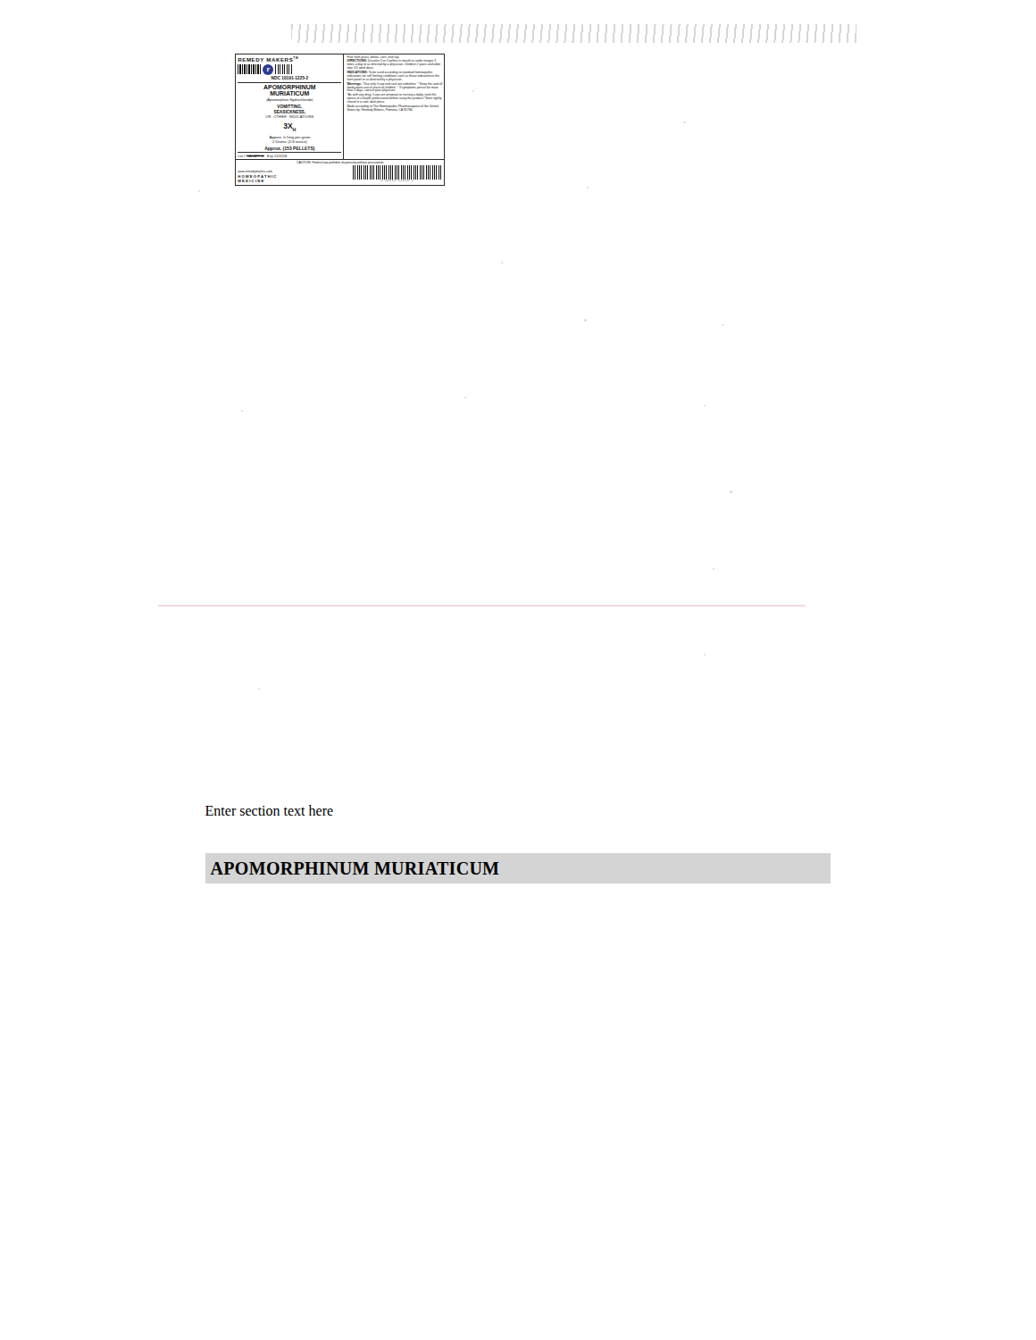REMEDY MAKERSTM
r
NDC 10191-1225-2
APOMORPHINUM
MURIATICUM
(Apomorphine Hydrochloride)
VOMITTING,
SEASICKNESS,
OR OTHER INDICATIONS
3XH
Approx. 0.1mg per gram
2 Drams (1/4 ounce)
Approx. (153 PELLETS)
Lot # KAI-AFF-D Exp 11/2018
Free from yeast, wheat, corn, and soy.
DIRECTIONS: Dissolve 3 or 4 pellets in mouth or under tongue 3 times a day or as directed by a physician. Children 2 years and older take 1/2 adult dose.
INDICATIONS: To be used according to standard homeopathic indications for self limiting conditions such as those indicated on the front panel or as directed by a physician.
Warnings: *Use only if cap and seal are unbroken. * Keep this and all medications out of reach of children. * If symptoms persist for more than 3 days, consult your physician.
*As with any drug, if you are pregnant or nursing a baby, seek the advice of a health professional before using this product.*Store tightly closed in a cool, dark place.
Made according to The Homeopathic Pharmacopoeia of the United States by: Remedy Makers, Pomona, CA 91766
CAUTION: Federal law prohibits dispensing without prescription
www.remedymakers.com
HOMEOPATHIC
MEDICINE
3 10191 12252 2
Enter section text here
APOMORPHINUM MURIATICUM